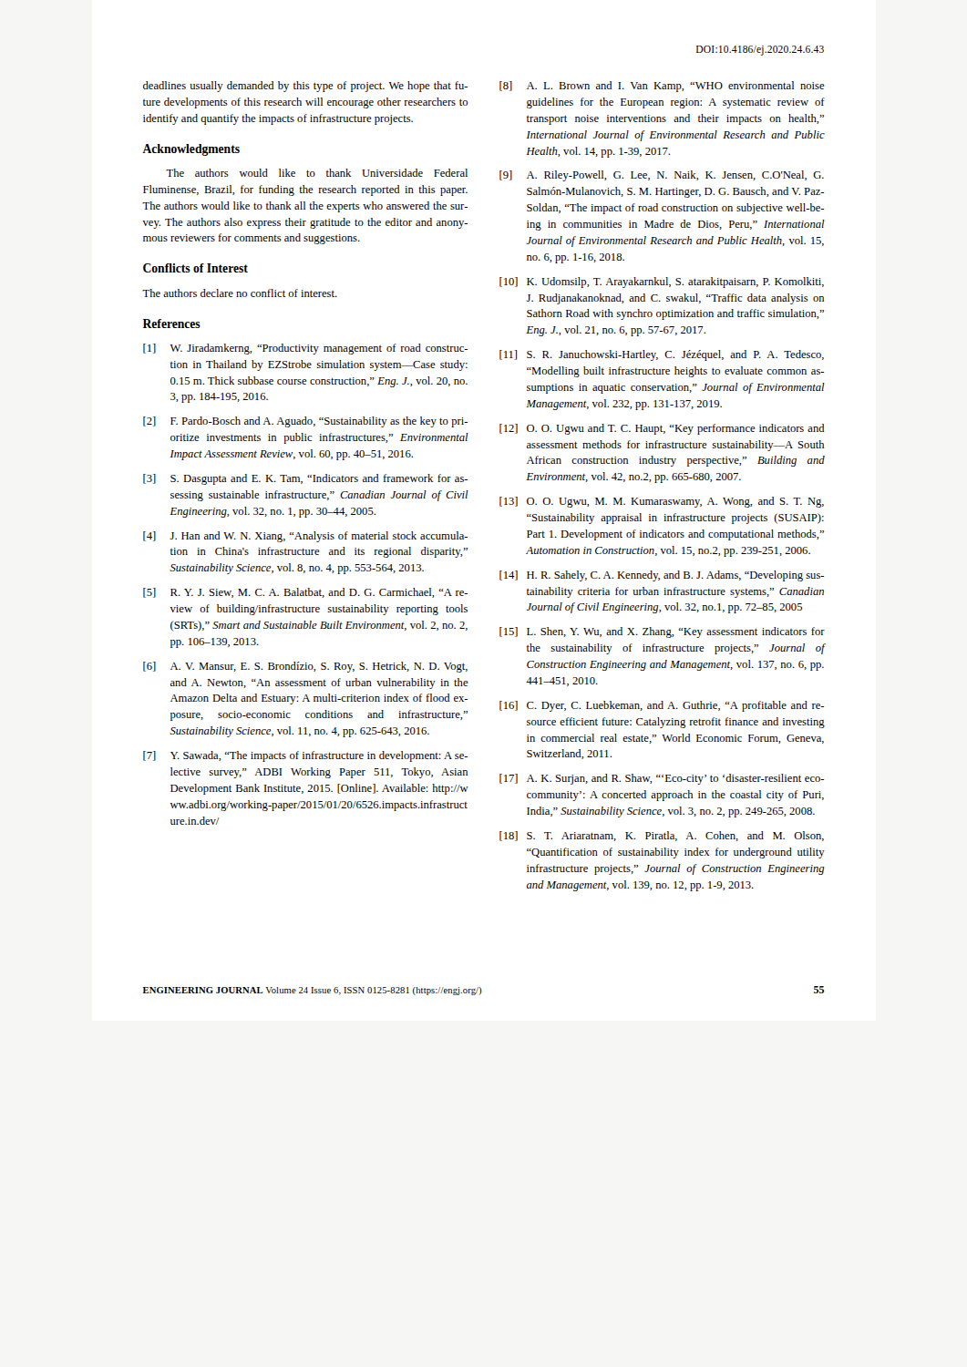DOI:10.4186/ej.2020.24.6.43
deadlines usually demanded by this type of project. We hope that future developments of this research will encourage other researchers to identify and quantify the impacts of infrastructure projects.
Acknowledgments
The authors would like to thank Universidade Federal Fluminense, Brazil, for funding the research reported in this paper. The authors would like to thank all the experts who answered the survey. The authors also express their gratitude to the editor and anonymous reviewers for comments and suggestions.
Conflicts of Interest
The authors declare no conflict of interest.
References
[1] W. Jiradamkerng, “Productivity management of road construction in Thailand by EZStrobe simulation system—Case study: 0.15 m. Thick subbase course construction,” Eng. J., vol. 20, no. 3, pp. 184-195, 2016.
[2] F. Pardo-Bosch and A. Aguado, “Sustainability as the key to prioritize investments in public infrastructures,” Environmental Impact Assessment Review, vol. 60, pp. 40–51, 2016.
[3] S. Dasgupta and E. K. Tam, “Indicators and framework for assessing sustainable infrastructure,” Canadian Journal of Civil Engineering, vol. 32, no. 1, pp. 30–44, 2005.
[4] J. Han and W. N. Xiang, “Analysis of material stock accumulation in China's infrastructure and its regional disparity,” Sustainability Science, vol. 8, no. 4, pp. 553-564, 2013.
[5] R. Y. J. Siew, M. C. A. Balatbat, and D. G. Carmichael, “A review of building/infrastructure sustainability reporting tools (SRTs),” Smart and Sustainable Built Environment, vol. 2, no. 2, pp. 106–139, 2013.
[6] A. V. Mansur, E. S. Brondízio, S. Roy, S. Hetrick, N. D. Vogt, and A. Newton, “An assessment of urban vulnerability in the Amazon Delta and Estuary: A multi-criterion index of flood exposure, socio-economic conditions and infrastructure,” Sustainability Science, vol. 11, no. 4, pp. 625-643, 2016.
[7] Y. Sawada, “The impacts of infrastructure in development: A selective survey,” ADBI Working Paper 511, Tokyo, Asian Development Bank Institute, 2015. [Online]. Available: http://www.adbi.org/working-paper/2015/01/20/6526.impacts.infrastructure.in.dev/
[8] A. L. Brown and I. Van Kamp, “WHO environmental noise guidelines for the European region: A systematic review of transport noise interventions and their impacts on health,” International Journal of Environmental Research and Public Health, vol. 14, pp. 1-39, 2017.
[9] A. Riley-Powell, G. Lee, N. Naik, K. Jensen, C.O'Neal, G. Salmón-Mulanovich, S. M. Hartinger, D. G. Bausch, and V. Paz-Soldan, “The impact of road construction on subjective well-being in communities in Madre de Dios, Peru,” International Journal of Environmental Research and Public Health, vol. 15, no. 6, pp. 1-16, 2018.
[10] K. Udomsilp, T. Arayakarnkul, S. atarakitpaisarn, P. Komolkiti, J. Rudjanakanoknad, and C. swakul, “Traffic data analysis on Sathorn Road with synchro optimization and traffic simulation,” Eng. J., vol. 21, no. 6, pp. 57-67, 2017.
[11] S. R. Januchowski-Hartley, C. Jézéquel, and P. A. Tedesco, “Modelling built infrastructure heights to evaluate common assumptions in aquatic conservation,” Journal of Environmental Management, vol. 232, pp. 131-137, 2019.
[12] O. O. Ugwu and T. C. Haupt, “Key performance indicators and assessment methods for infrastructure sustainability—A South African construction industry perspective,” Building and Environment, vol. 42, no.2, pp. 665-680, 2007.
[13] O. O. Ugwu, M. M. Kumaraswamy, A. Wong, and S. T. Ng, “Sustainability appraisal in infrastructure projects (SUSAIP): Part 1. Development of indicators and computational methods,” Automation in Construction, vol. 15, no.2, pp. 239-251, 2006.
[14] H. R. Sahely, C. A. Kennedy, and B. J. Adams, “Developing sustainability criteria for urban infrastructure systems,” Canadian Journal of Civil Engineering, vol. 32, no.1, pp. 72–85, 2005
[15] L. Shen, Y. Wu, and X. Zhang, “Key assessment indicators for the sustainability of infrastructure projects,” Journal of Construction Engineering and Management, vol. 137, no. 6, pp. 441–451, 2010.
[16] C. Dyer, C. Luebkeman, and A. Guthrie, “A profitable and resource efficient future: Catalyzing retrofit finance and investing in commercial real estate,” World Economic Forum, Geneva, Switzerland, 2011.
[17] A. K. Surjan, and R. Shaw, “‘Eco-city’ to ‘disaster-resilient eco-community’: A concerted approach in the coastal city of Puri, India,” Sustainability Science, vol. 3, no. 2, pp. 249-265, 2008.
[18] S. T. Ariaratnam, K. Piratla, A. Cohen, and M. Olson, “Quantification of sustainability index for underground utility infrastructure projects,” Journal of Construction Engineering and Management, vol. 139, no. 12, pp. 1-9, 2013.
ENGINEERING JOURNAL Volume 24 Issue 6, ISSN 0125-8281 (https://engj.org/)
55